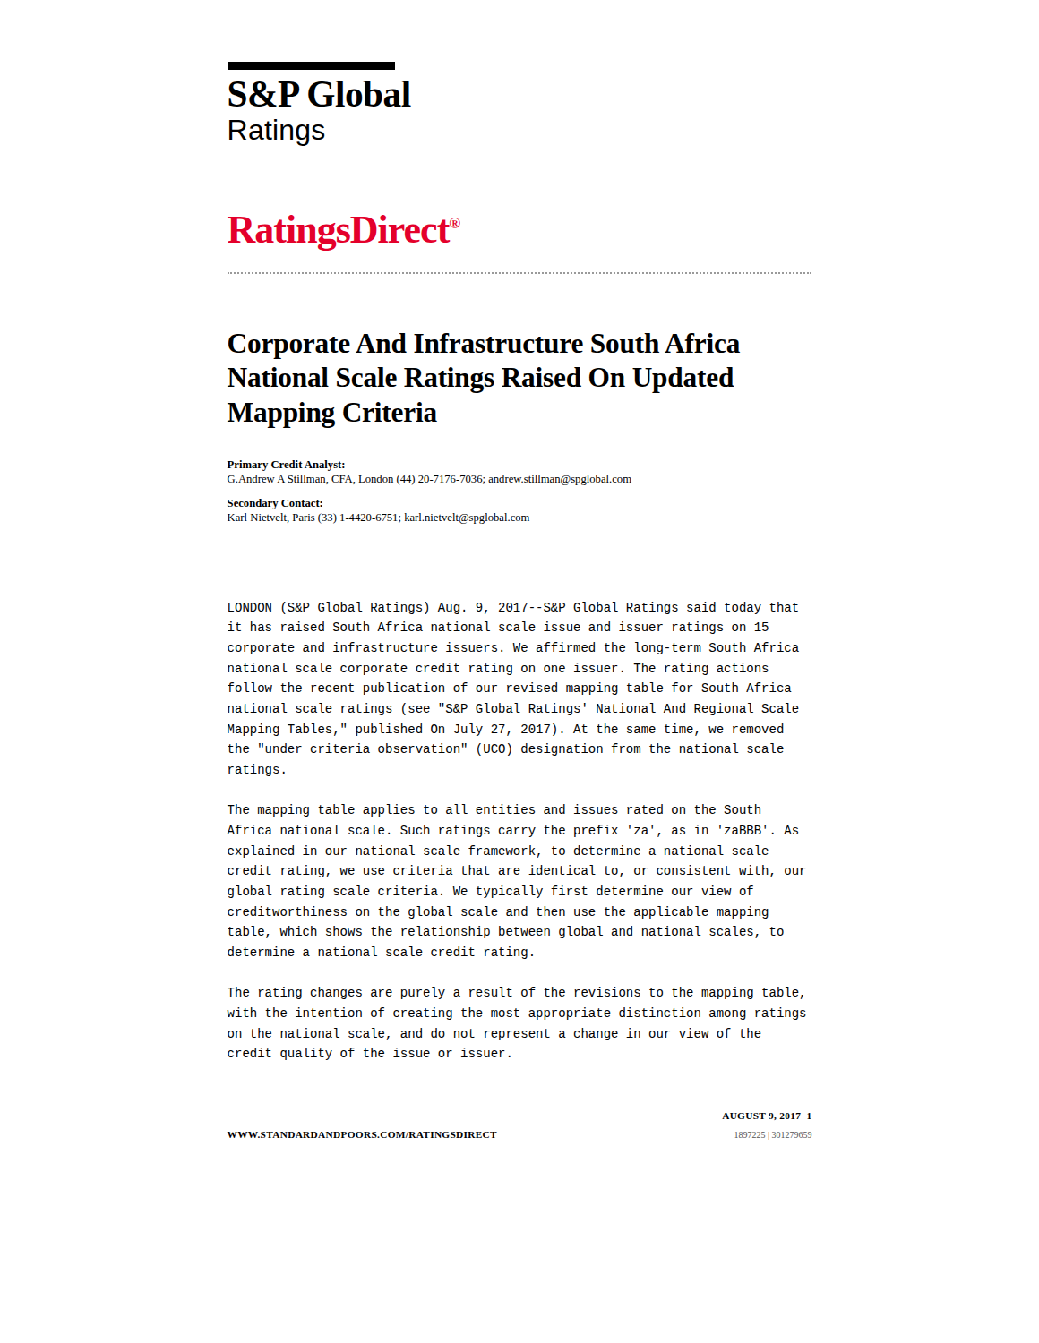S&P Global
Ratings
RatingsDirect®
Corporate And Infrastructure South Africa
National Scale Ratings Raised On Updated
Mapping Criteria
Primary Credit Analyst:
G.Andrew A Stillman, CFA, London (44) 20-7176-7036; andrew.stillman@spglobal.com
Secondary Contact:
Karl Nietvelt, Paris (33) 1-4420-6751; karl.nietvelt@spglobal.com
LONDON (S&P Global Ratings) Aug. 9, 2017--S&P Global Ratings said today that it has raised South Africa national scale issue and issuer ratings on 15 corporate and infrastructure issuers. We affirmed the long-term South Africa national scale corporate credit rating on one issuer. The rating actions follow the recent publication of our revised mapping table for South Africa national scale ratings (see "S&P Global Ratings' National And Regional Scale Mapping Tables," published On July 27, 2017). At the same time, we removed the "under criteria observation" (UCO) designation from the national scale ratings.
The mapping table applies to all entities and issues rated on the South Africa national scale. Such ratings carry the prefix 'za', as in 'zaBBB'. As explained in our national scale framework, to determine a national scale credit rating, we use criteria that are identical to, or consistent with, our global rating scale criteria. We typically first determine our view of creditworthiness on the global scale and then use the applicable mapping table, which shows the relationship between global and national scales, to determine a national scale credit rating.
The rating changes are purely a result of the revisions to the mapping table, with the intention of creating the most appropriate distinction among ratings on the national scale, and do not represent a change in our view of the credit quality of the issue or issuer.
WWW.STANDARDANDPOORS.COM/RATINGSDIRECT
AUGUST 9, 2017 1
1897225 | 301279659